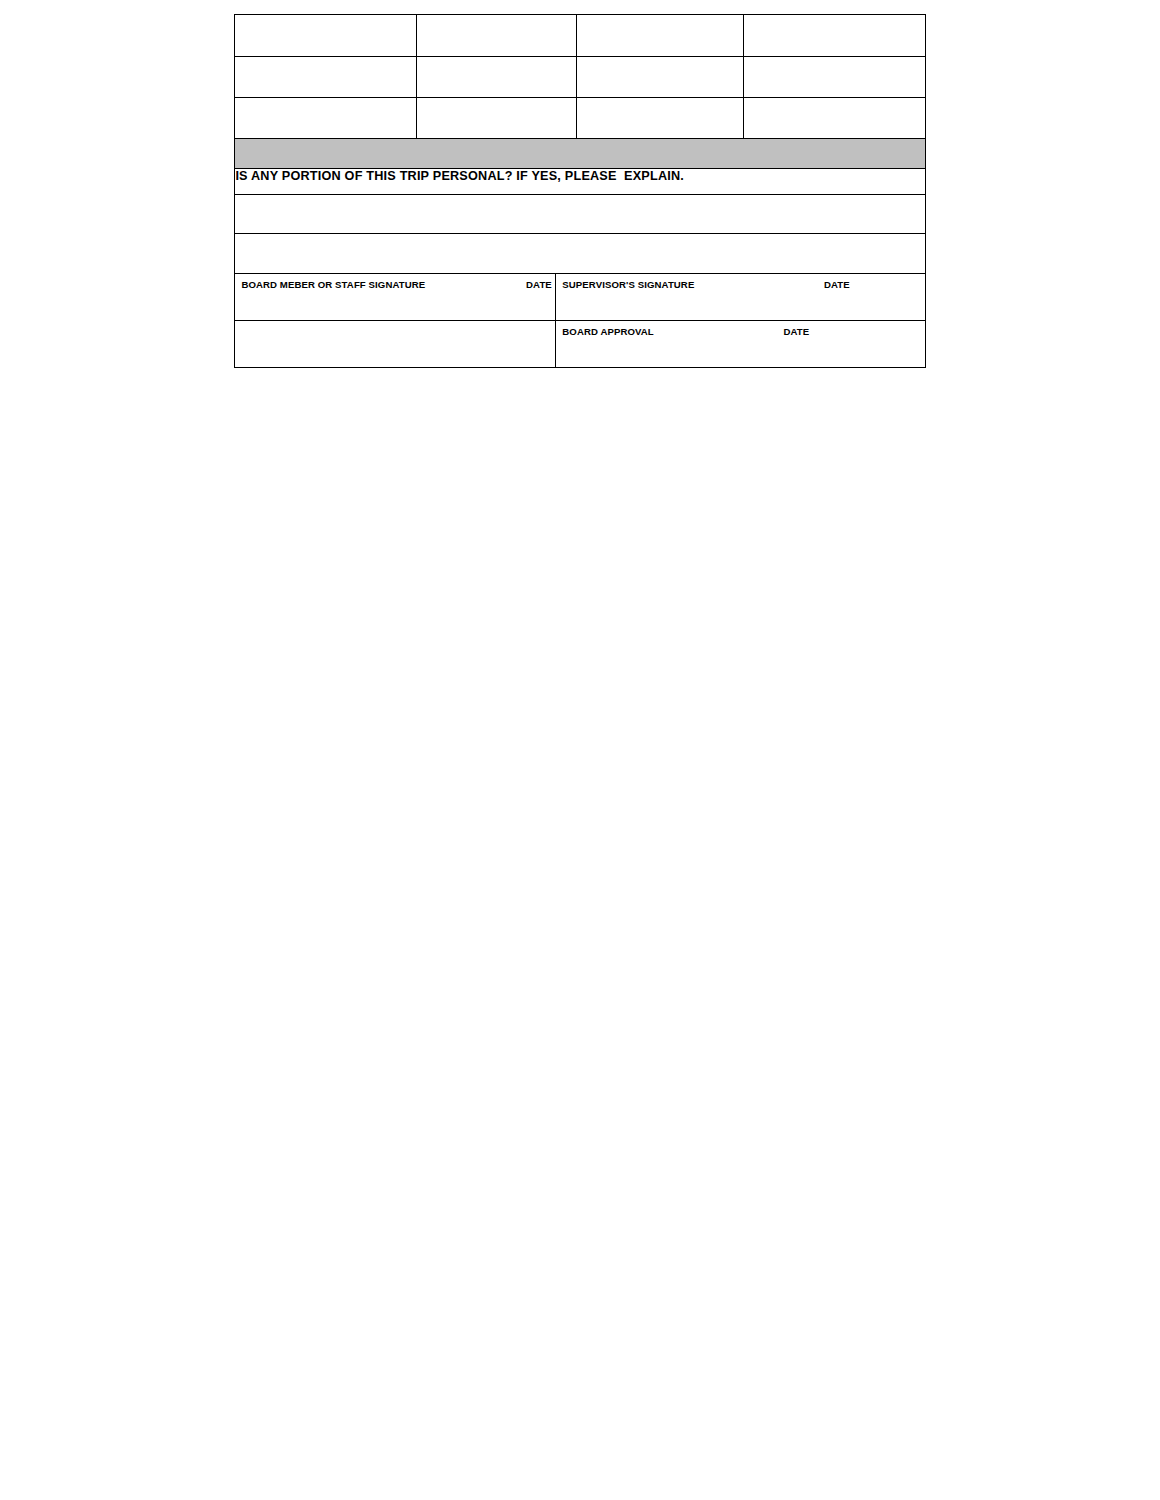| IS ANY PORTION OF THIS TRIP PERSONAL? IF YES, PLEASE EXPLAIN. |
| BOARD MEBER OR STAFF SIGNATURE DATE | SUPERVISOR'S SIGNATURE DATE |
| | BOARD APPROVAL DATE |